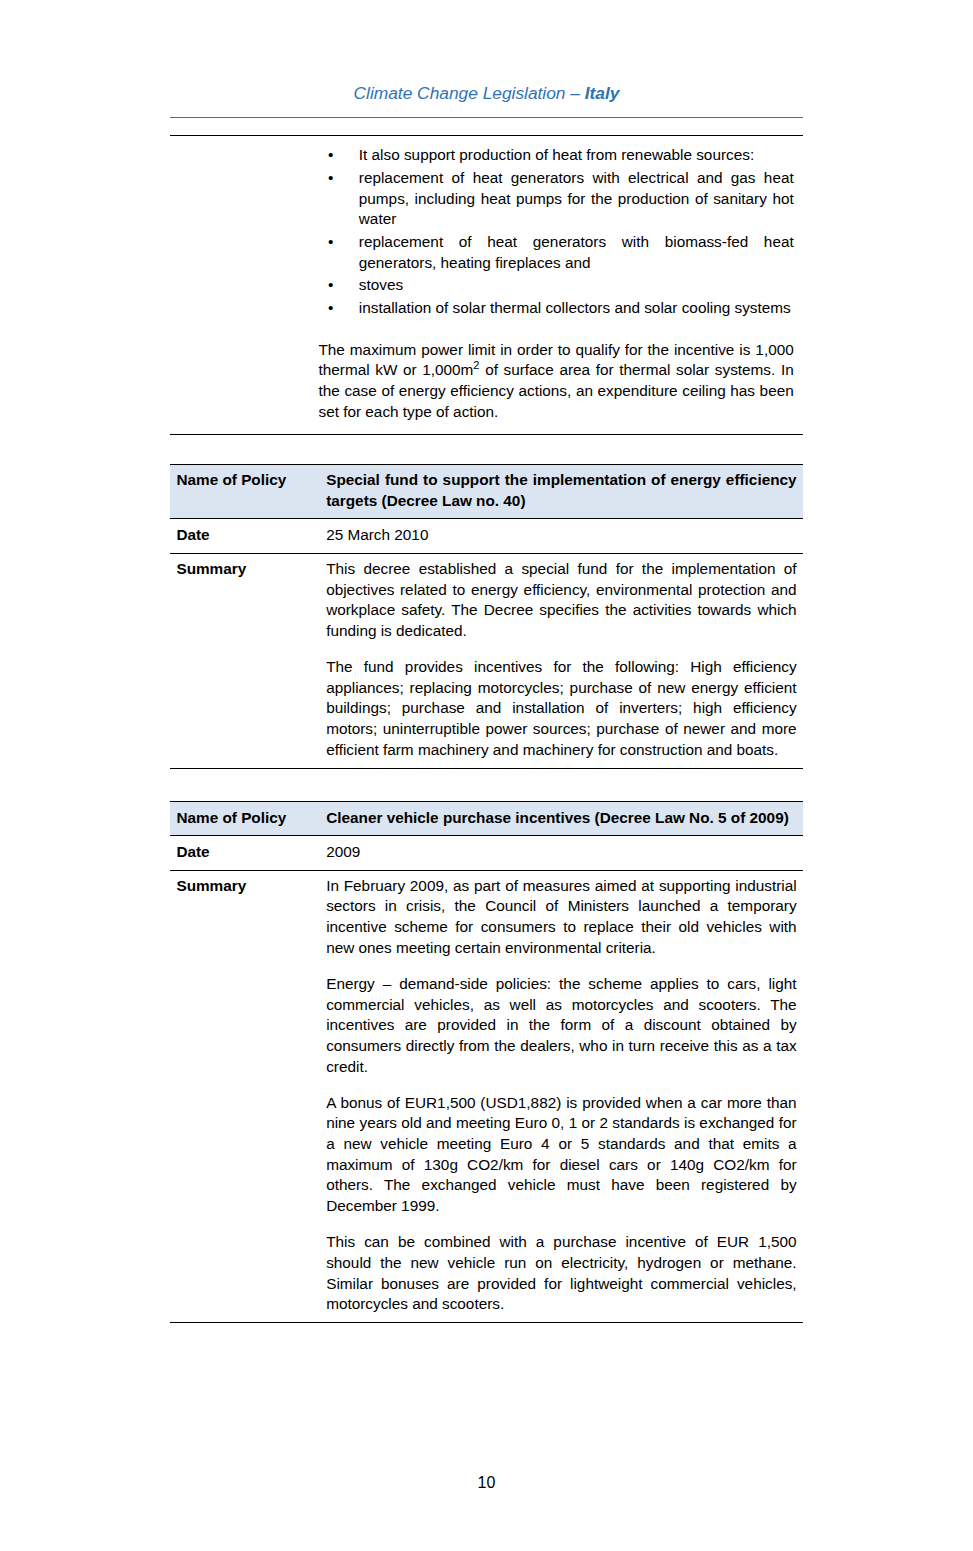Climate Change Legislation – Italy
It also support production of heat from renewable sources:
replacement of heat generators with electrical and gas heat pumps, including heat pumps for the production of sanitary hot water
replacement of heat generators with biomass-fed heat generators, heating fireplaces and
stoves
installation of solar thermal collectors and solar cooling systems
The maximum power limit in order to qualify for the incentive is 1,000 thermal kW or 1,000m2 of surface area for thermal solar systems. In the case of energy efficiency actions, an expenditure ceiling has been set for each type of action.
| Name of Policy | Special fund to support the implementation of energy efficiency targets (Decree Law no. 40) |
| Date | 25 March 2010 |
| Summary | This decree established a special fund for the implementation of objectives related to energy efficiency, environmental protection and workplace safety. The Decree specifies the activities towards which funding is dedicated. The fund provides incentives for the following: High efficiency appliances; replacing motorcycles; purchase of new energy efficient buildings; purchase and installation of inverters; high efficiency motors; uninterruptible power sources; purchase of newer and more efficient farm machinery and machinery for construction and boats. |
| Name of Policy | Cleaner vehicle purchase incentives (Decree Law No. 5 of 2009) |
| Date | 2009 |
| Summary | In February 2009, as part of measures aimed at supporting industrial sectors in crisis, the Council of Ministers launched a temporary incentive scheme for consumers to replace their old vehicles with new ones meeting certain environmental criteria. Energy – demand-side policies: the scheme applies to cars, light commercial vehicles, as well as motorcycles and scooters. The incentives are provided in the form of a discount obtained by consumers directly from the dealers, who in turn receive this as a tax credit. A bonus of EUR1,500 (USD1,882) is provided when a car more than nine years old and meeting Euro 0, 1 or 2 standards is exchanged for a new vehicle meeting Euro 4 or 5 standards and that emits a maximum of 130g CO2/km for diesel cars or 140g CO2/km for others. The exchanged vehicle must have been registered by December 1999. This can be combined with a purchase incentive of EUR 1,500 should the new vehicle run on electricity, hydrogen or methane. Similar bonuses are provided for lightweight commercial vehicles, motorcycles and scooters. |
10